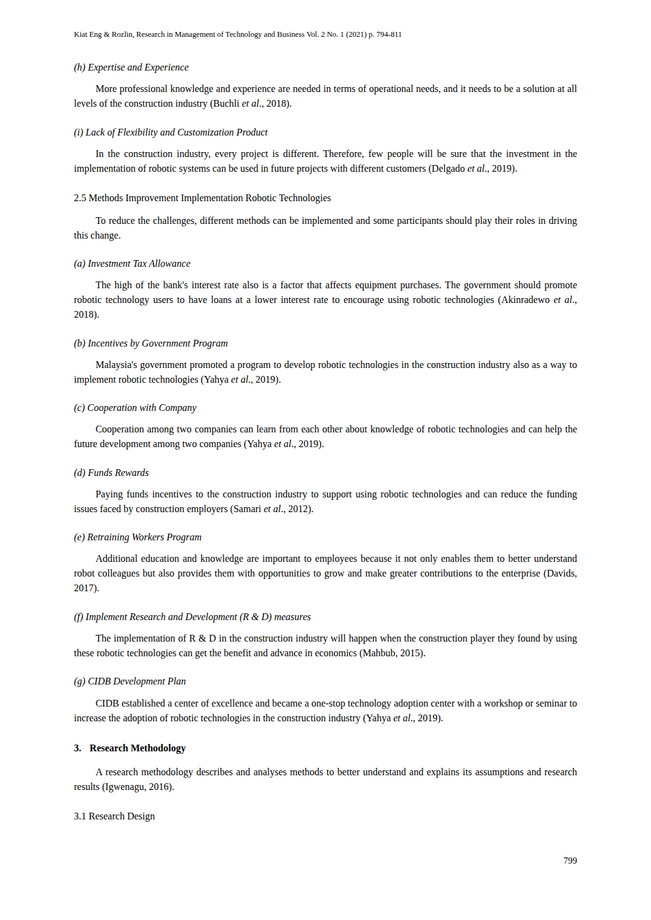Kiat Eng & Rozlin, Research in Management of Technology and Business Vol. 2 No. 1 (2021) p. 794-811
(h) Expertise and Experience
More professional knowledge and experience are needed in terms of operational needs, and it needs to be a solution at all levels of the construction industry (Buchli et al., 2018).
(i) Lack of Flexibility and Customization Product
In the construction industry, every project is different. Therefore, few people will be sure that the investment in the implementation of robotic systems can be used in future projects with different customers (Delgado et al., 2019).
2.5 Methods Improvement Implementation Robotic Technologies
To reduce the challenges, different methods can be implemented and some participants should play their roles in driving this change.
(a) Investment Tax Allowance
The high of the bank's interest rate also is a factor that affects equipment purchases. The government should promote robotic technology users to have loans at a lower interest rate to encourage using robotic technologies (Akinradewo et al., 2018).
(b) Incentives by Government Program
Malaysia's government promoted a program to develop robotic technologies in the construction industry also as a way to implement robotic technologies (Yahya et al., 2019).
(c) Cooperation with Company
Cooperation among two companies can learn from each other about knowledge of robotic technologies and can help the future development among two companies (Yahya et al., 2019).
(d) Funds Rewards
Paying funds incentives to the construction industry to support using robotic technologies and can reduce the funding issues faced by construction employers (Samari et al., 2012).
(e) Retraining Workers Program
Additional education and knowledge are important to employees because it not only enables them to better understand robot colleagues but also provides them with opportunities to grow and make greater contributions to the enterprise (Davids, 2017).
(f) Implement Research and Development (R & D) measures
The implementation of R & D in the construction industry will happen when the construction player they found by using these robotic technologies can get the benefit and advance in economics (Mahbub, 2015).
(g) CIDB Development Plan
CIDB established a center of excellence and became a one-stop technology adoption center with a workshop or seminar to increase the adoption of robotic technologies in the construction industry (Yahya et al., 2019).
3. Research Methodology
A research methodology describes and analyses methods to better understand and explains its assumptions and research results (Igwenagu, 2016).
3.1 Research Design
799